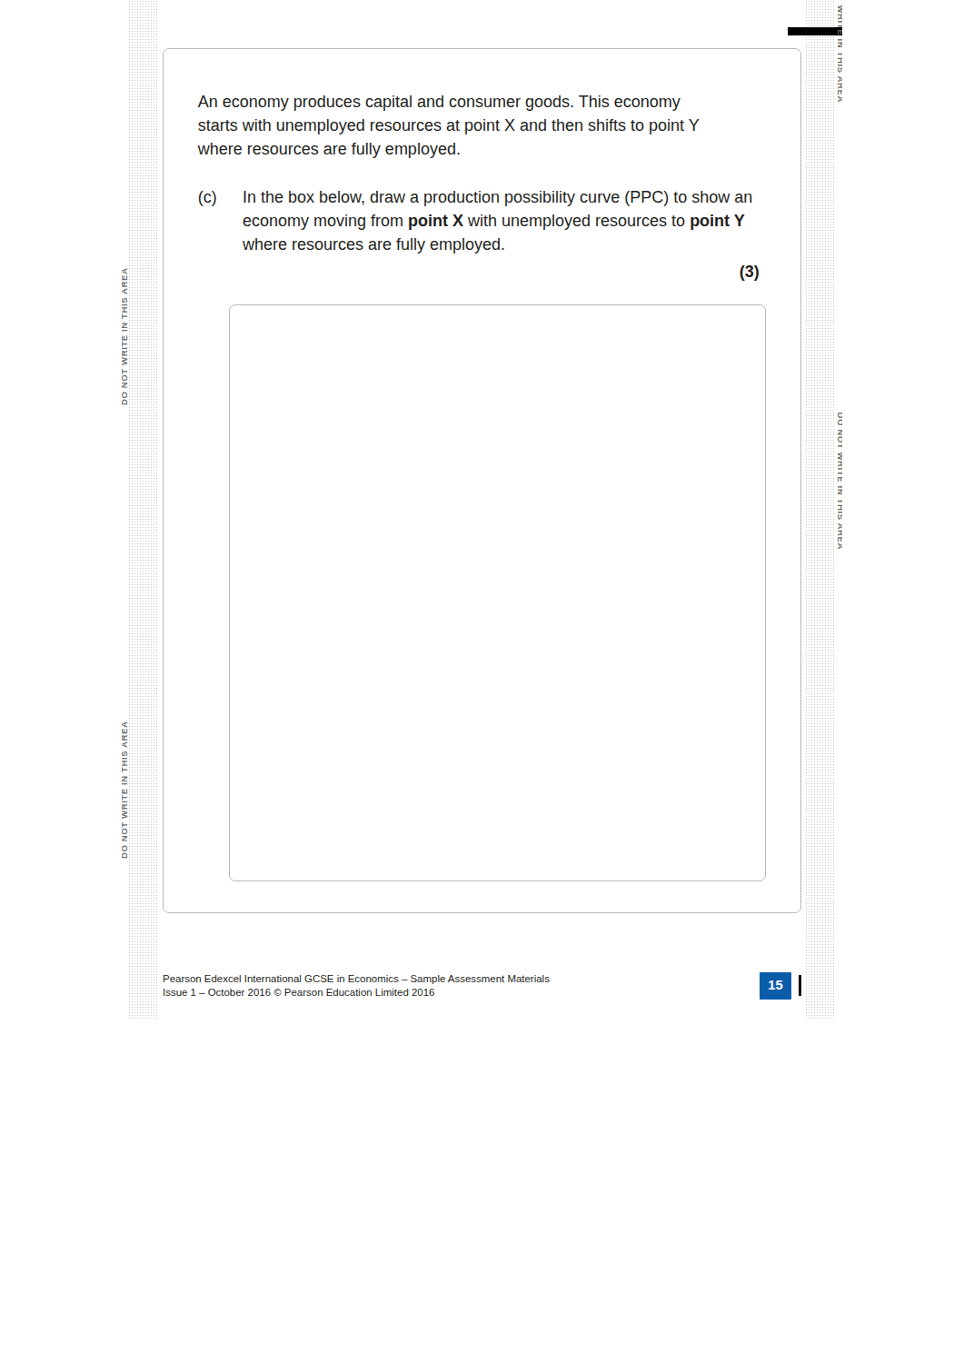DO NOT WRITE IN THIS AREA DO NOT WRITE IN THIS AREA DO NOT WRITE IN THIS AREA DO NOT WRITE IN THIS AREA
An economy produces capital and consumer goods. This economy starts with unemployed resources at point X and then shifts to point Y where resources are fully employed.
(c)
In the box below, draw a production possibility curve (PPC) to show an economy moving from point X with unemployed resources to point Y where resources are fully employed.
(3)
Pearson Edexcel International GCSE in Economics – Sample Assessment Materials
Issue 1 – October 2016 © Pearson Education Limited 2016
15